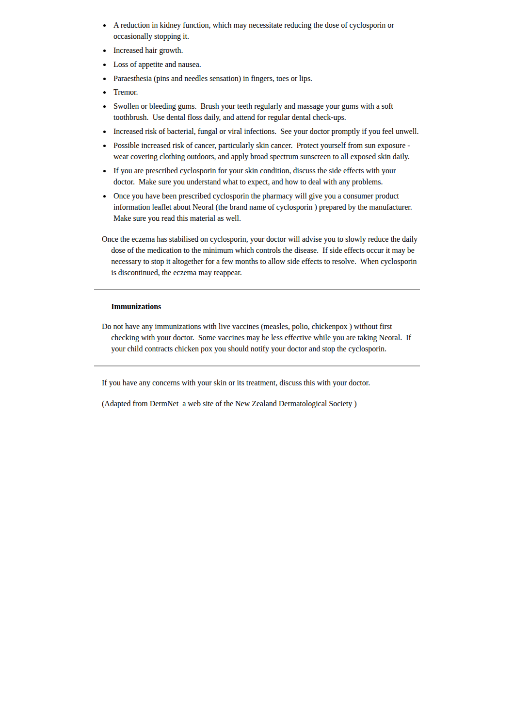A reduction in kidney function, which may necessitate reducing the dose of cyclosporin or occasionally stopping it.
Increased hair growth.
Loss of appetite and nausea.
Paraesthesia (pins and needles sensation) in fingers, toes or lips.
Tremor.
Swollen or bleeding gums. Brush your teeth regularly and massage your gums with a soft toothbrush. Use dental floss daily, and attend for regular dental check-ups.
Increased risk of bacterial, fungal or viral infections. See your doctor promptly if you feel unwell.
Possible increased risk of cancer, particularly skin cancer. Protect yourself from sun exposure - wear covering clothing outdoors, and apply broad spectrum sunscreen to all exposed skin daily.
If you are prescribed cyclosporin for your skin condition, discuss the side effects with your doctor. Make sure you understand what to expect, and how to deal with any problems.
Once you have been prescribed cyclosporin the pharmacy will give you a consumer product information leaflet about Neoral (the brand name of cyclosporin ) prepared by the manufacturer. Make sure you read this material as well.
Once the eczema has stabilised on cyclosporin, your doctor will advise you to slowly reduce the daily dose of the medication to the minimum which controls the disease. If side effects occur it may be necessary to stop it altogether for a few months to allow side effects to resolve. When cyclosporin is discontinued, the eczema may reappear.
Immunizations
Do not have any immunizations with live vaccines (measles, polio, chickenpox ) without first checking with your doctor. Some vaccines may be less effective while you are taking Neoral. If your child contracts chicken pox you should notify your doctor and stop the cyclosporin.
If you have any concerns with your skin or its treatment, discuss this with your doctor.
(Adapted from DermNet a web site of the New Zealand Dermatological Society )